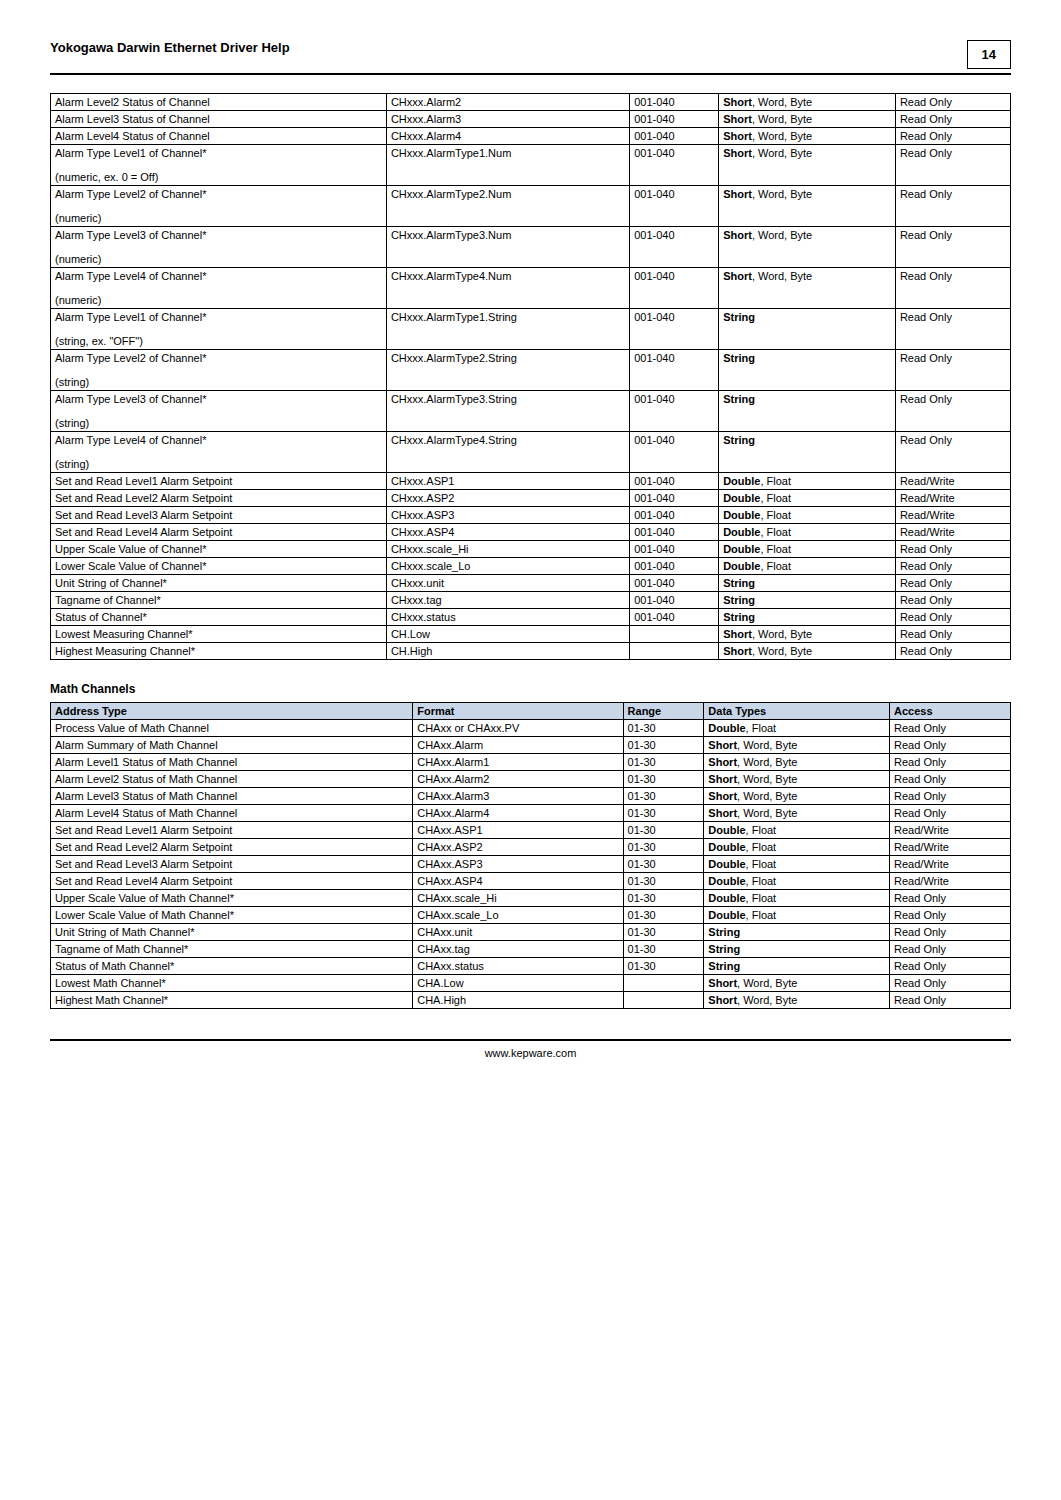Yokogawa Darwin Ethernet Driver Help
14
| Alarm Level2 Status of Channel | CHxxx.Alarm2 | 001-040 | Short , Word, Byte | Read Only |
| Alarm Level3 Status of Channel | CHxxx.Alarm3 | 001-040 | Short , Word, Byte | Read Only |
| Alarm Level4 Status of Channel | CHxxx.Alarm4 | 001-040 | Short , Word, Byte | Read Only |
| Alarm Type Level1 of Channel* (numeric, ex. 0 = Off) | CHxxx.AlarmType1.Num | 001-040 | Short , Word, Byte | Read Only |
| Alarm Type Level2 of Channel* (numeric) | CHxxx.AlarmType2.Num | 001-040 | Short , Word, Byte | Read Only |
| Alarm Type Level3 of Channel* (numeric) | CHxxx.AlarmType3.Num | 001-040 | Short , Word, Byte | Read Only |
| Alarm Type Level4 of Channel* (numeric) | CHxxx.AlarmType4.Num | 001-040 | Short , Word, Byte | Read Only |
| Alarm Type Level1 of Channel* (string, ex. "OFF") | CHxxx.AlarmType1.String | 001-040 | String | Read Only |
| Alarm Type Level2 of Channel* (string) | CHxxx.AlarmType2.String | 001-040 | String | Read Only |
| Alarm Type Level3 of Channel* (string) | CHxxx.AlarmType3.String | 001-040 | String | Read Only |
| Alarm Type Level4 of Channel* (string) | CHxxx.AlarmType4.String | 001-040 | String | Read Only |
| Set and Read Level1 Alarm Setpoint | CHxxx.ASP1 | 001-040 | Double , Float | Read/Write |
| Set and Read Level2 Alarm Setpoint | CHxxx.ASP2 | 001-040 | Double , Float | Read/Write |
| Set and Read Level3 Alarm Setpoint | CHxxx.ASP3 | 001-040 | Double , Float | Read/Write |
| Set and Read Level4 Alarm Setpoint | CHxxx.ASP4 | 001-040 | Double , Float | Read/Write |
| Upper Scale Value of Channel* | CHxxx.scale_Hi | 001-040 | Double , Float | Read Only |
| Lower Scale Value of Channel* | CHxxx.scale_Lo | 001-040 | Double , Float | Read Only |
| Unit String of Channel* | CHxxx.unit | 001-040 | String | Read Only |
| Tagname of Channel* | CHxxx.tag | 001-040 | String | Read Only |
| Status of Channel* | CHxxx.status | 001-040 | String | Read Only |
| Lowest Measuring Channel* | CH.Low | | Short , Word, Byte | Read Only |
| Highest Measuring Channel* | CH.High | | Short , Word, Byte | Read Only |
Math Channels
| Address Type | Format | Range | Data Types | Access |
| --- | --- | --- | --- | --- |
| Process Value of Math Channel | CHAxx or CHAxx.PV | 01-30 | Double , Float | Read Only |
| Alarm Summary of Math Channel | CHAxx.Alarm | 01-30 | Short , Word, Byte | Read Only |
| Alarm Level1 Status of Math Channel | CHAxx.Alarm1 | 01-30 | Short , Word, Byte | Read Only |
| Alarm Level2 Status of Math Channel | CHAxx.Alarm2 | 01-30 | Short , Word, Byte | Read Only |
| Alarm Level3 Status of Math Channel | CHAxx.Alarm3 | 01-30 | Short , Word, Byte | Read Only |
| Alarm Level4 Status of Math Channel | CHAxx.Alarm4 | 01-30 | Short , Word, Byte | Read Only |
| Set and Read Level1 Alarm Setpoint | CHAxx.ASP1 | 01-30 | Double , Float | Read/Write |
| Set and Read Level2 Alarm Setpoint | CHAxx.ASP2 | 01-30 | Double , Float | Read/Write |
| Set and Read Level3 Alarm Setpoint | CHAxx.ASP3 | 01-30 | Double , Float | Read/Write |
| Set and Read Level4 Alarm Setpoint | CHAxx.ASP4 | 01-30 | Double , Float | Read/Write |
| Upper Scale Value of Math Channel* | CHAxx.scale_Hi | 01-30 | Double , Float | Read Only |
| Lower Scale Value of Math Channel* | CHAxx.scale_Lo | 01-30 | Double , Float | Read Only |
| Unit String of Math Channel* | CHAxx.unit | 01-30 | String | Read Only |
| Tagname of Math Channel* | CHAxx.tag | 01-30 | String | Read Only |
| Status of Math Channel* | CHAxx.status | 01-30 | String | Read Only |
| Lowest Math Channel* | CHA.Low | | Short , Word, Byte | Read Only |
| Highest Math Channel* | CHA.High | | Short , Word, Byte | Read Only |
www.kepware.com